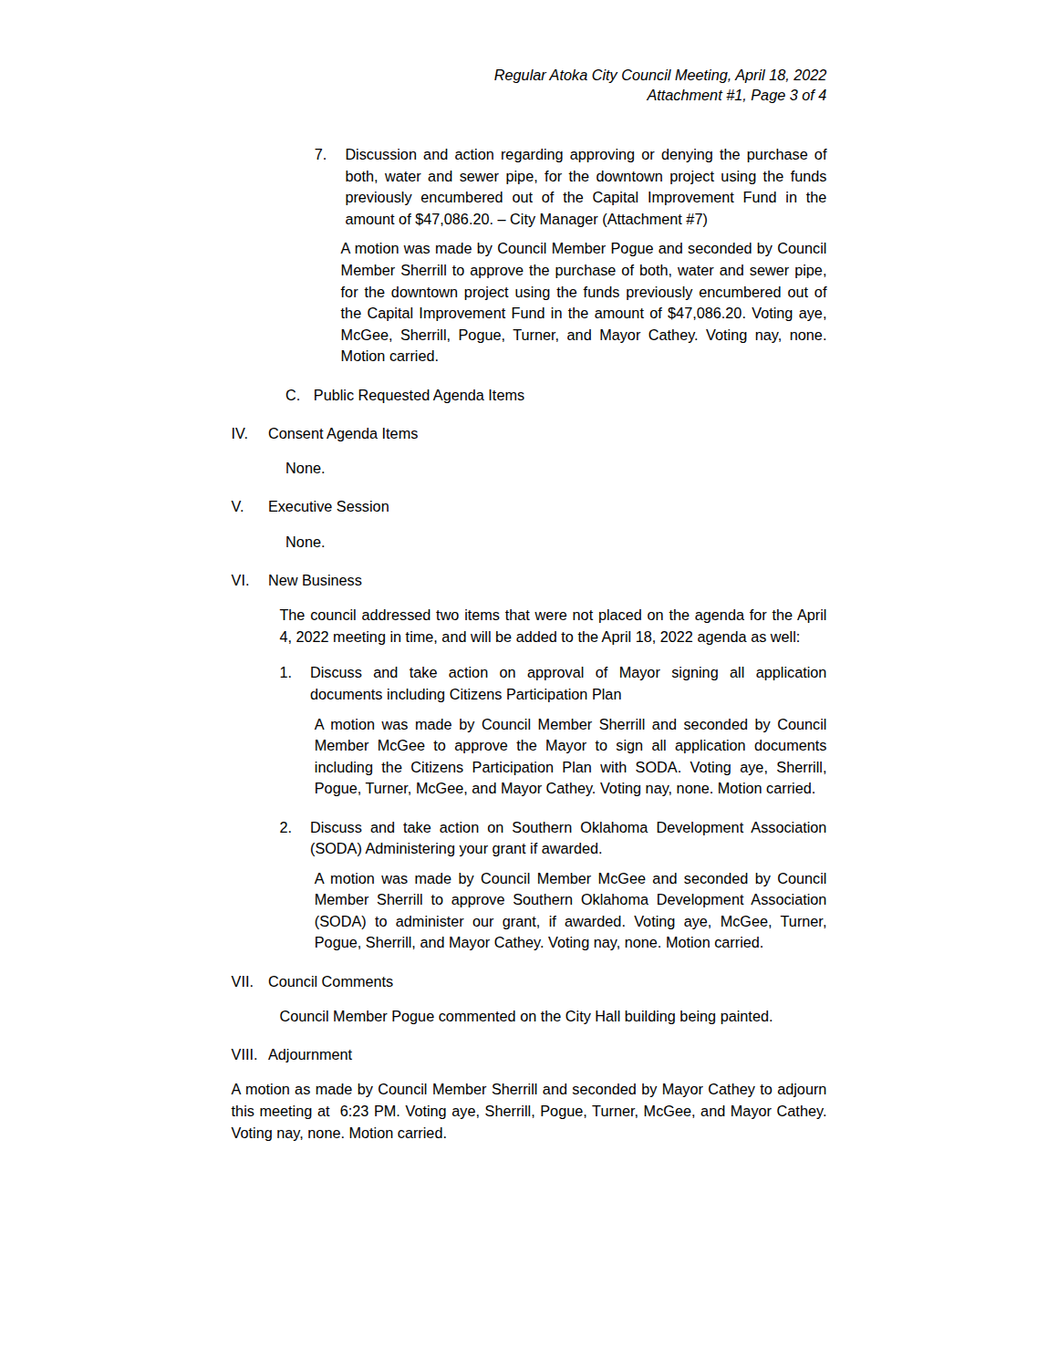Regular Atoka City Council Meeting, April 18, 2022
Attachment #1, Page 3 of 4
7. Discussion and action regarding approving or denying the purchase of both, water and sewer pipe, for the downtown project using the funds previously encumbered out of the Capital Improvement Fund in the amount of $47,086.20. – City Manager (Attachment #7)
A motion was made by Council Member Pogue and seconded by Council Member Sherrill to approve the purchase of both, water and sewer pipe, for the downtown project using the funds previously encumbered out of the Capital Improvement Fund in the amount of $47,086.20. Voting aye, McGee, Sherrill, Pogue, Turner, and Mayor Cathey. Voting nay, none. Motion carried.
C. Public Requested Agenda Items
IV. Consent Agenda Items
None.
V. Executive Session
None.
VI. New Business
The council addressed two items that were not placed on the agenda for the April 4, 2022 meeting in time, and will be added to the April 18, 2022 agenda as well:
1. Discuss and take action on approval of Mayor signing all application documents including Citizens Participation Plan
A motion was made by Council Member Sherrill and seconded by Council Member McGee to approve the Mayor to sign all application documents including the Citizens Participation Plan with SODA. Voting aye, Sherrill, Pogue, Turner, McGee, and Mayor Cathey. Voting nay, none. Motion carried.
2. Discuss and take action on Southern Oklahoma Development Association (SODA) Administering your grant if awarded.
A motion was made by Council Member McGee and seconded by Council Member Sherrill to approve Southern Oklahoma Development Association (SODA) to administer our grant, if awarded. Voting aye, McGee, Turner, Pogue, Sherrill, and Mayor Cathey. Voting nay, none. Motion carried.
VII. Council Comments
Council Member Pogue commented on the City Hall building being painted.
VIII. Adjournment
A motion as made by Council Member Sherrill and seconded by Mayor Cathey to adjourn this meeting at 6:23 PM. Voting aye, Sherrill, Pogue, Turner, McGee, and Mayor Cathey. Voting nay, none. Motion carried.